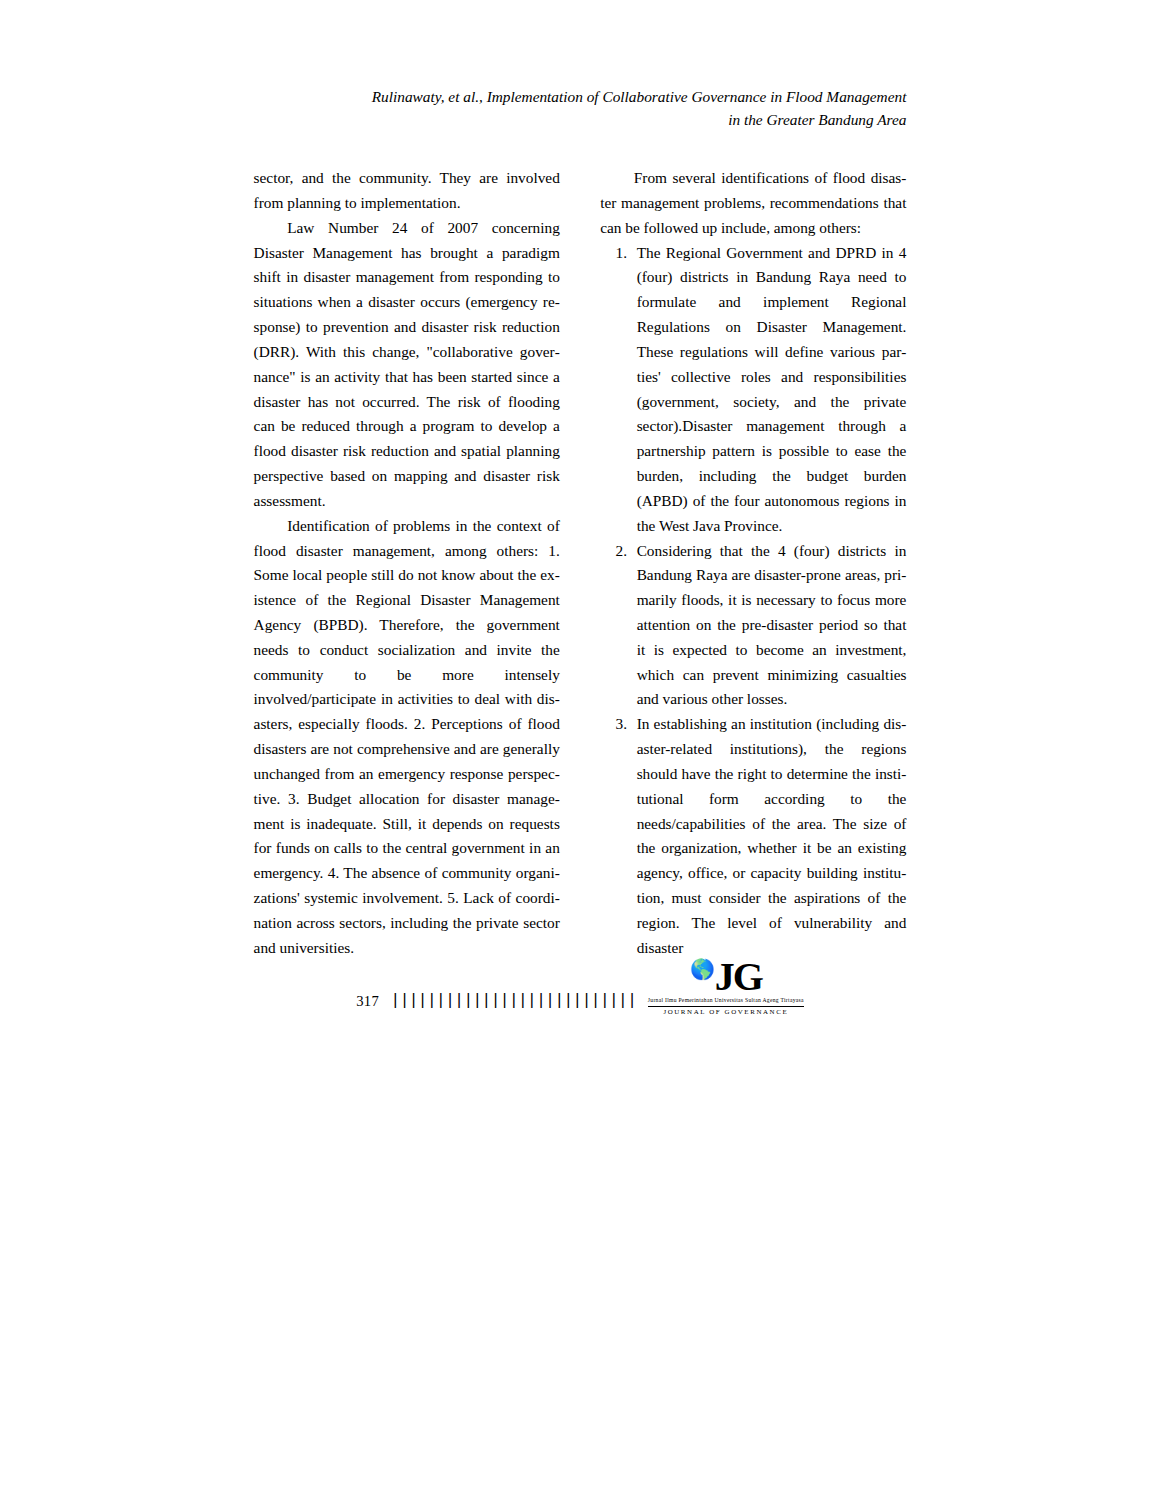Rulinawaty, et al., Implementation of Collaborative Governance in Flood Management in the Greater Bandung Area
sector, and the community. They are involved from planning to implementation.
Law Number 24 of 2007 concerning Disaster Management has brought a paradigm shift in disaster management from responding to situations when a disaster occurs (emergency response) to prevention and disaster risk reduction (DRR). With this change, "collaborative governance" is an activity that has been started since a disaster has not occurred. The risk of flooding can be reduced through a program to develop a flood disaster risk reduction and spatial planning perspective based on mapping and disaster risk assessment.
Identification of problems in the context of flood disaster management, among others: 1. Some local people still do not know about the existence of the Regional Disaster Management Agency (BPBD). Therefore, the government needs to conduct socialization and invite the community to be more intensely involved/participate in activities to deal with disasters, especially floods. 2. Perceptions of flood disasters are not comprehensive and are generally unchanged from an emergency response perspective. 3. Budget allocation for disaster management is inadequate. Still, it depends on requests for funds on calls to the central government in an emergency. 4. The absence of community organizations' systemic involvement. 5. Lack of coordination across sectors, including the private sector and universities.
From several identifications of flood disaster management problems, recommendations that can be followed up include, among others:
The Regional Government and DPRD in 4 (four) districts in Bandung Raya need to formulate and implement Regional Regulations on Disaster Management. These regulations will define various parties' collective roles and responsibilities (government, society, and the private sector).Disaster management through a partnership pattern is possible to ease the burden, including the budget burden (APBD) of the four autonomous regions in the West Java Province.
Considering that the 4 (four) districts in Bandung Raya are disaster-prone areas, primarily floods, it is necessary to focus more attention on the pre-disaster period so that it is expected to become an investment, which can prevent minimizing casualties and various other losses.
In establishing an institution (including disaster-related institutions), the regions should have the right to determine the institutional form according to the needs/capabilities of the area. The size of the organization, whether it be an existing agency, office, or capacity building institution, must consider the aspirations of the region. The level of vulnerability and disaster
317 ||||||||||||||||||||||||||| 🌎JG
Jurnal Ilmu Pemerintahan Universitas Sultan Ageng Tirtayasa
JOURNAL OF GOVERNANCE